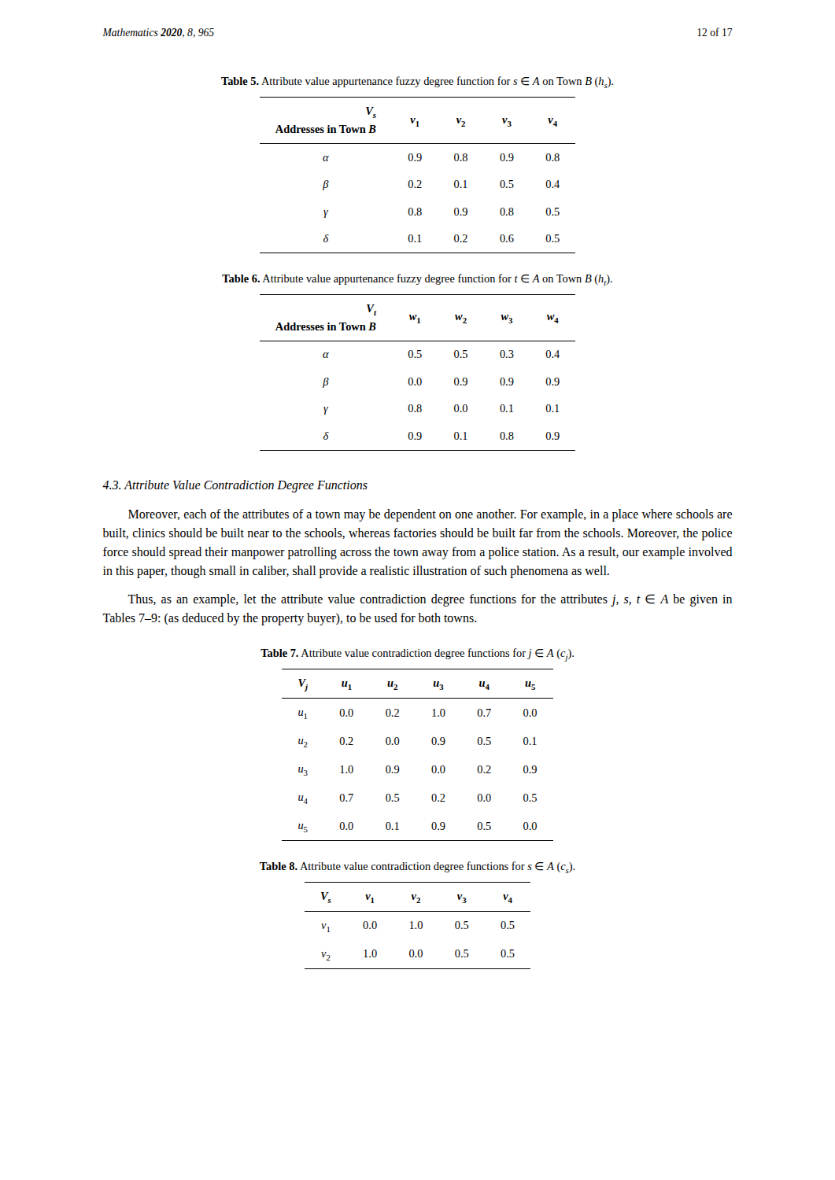Mathematics 2020, 8, 965
12 of 17
Table 5. Attribute value appurtenance fuzzy degree function for s ∈ A on Town B (hs).
| V s Addresses in Town B | v 1 | v 2 | v 3 | v 4 |
| --- | --- | --- | --- | --- |
| α | 0.9 | 0.8 | 0.9 | 0.8 |
| β | 0.2 | 0.1 | 0.5 | 0.4 |
| γ | 0.8 | 0.9 | 0.8 | 0.5 |
| δ | 0.1 | 0.2 | 0.6 | 0.5 |
Table 6. Attribute value appurtenance fuzzy degree function for t ∈ A on Town B (ht).
| V t Addresses in Town B | w 1 | w 2 | w 3 | w 4 |
| --- | --- | --- | --- | --- |
| α | 0.5 | 0.5 | 0.3 | 0.4 |
| β | 0.0 | 0.9 | 0.9 | 0.9 |
| γ | 0.8 | 0.0 | 0.1 | 0.1 |
| δ | 0.9 | 0.1 | 0.8 | 0.9 |
4.3. Attribute Value Contradiction Degree Functions
Moreover, each of the attributes of a town may be dependent on one another. For example, in a place where schools are built, clinics should be built near to the schools, whereas factories should be built far from the schools. Moreover, the police force should spread their manpower patrolling across the town away from a police station. As a result, our example involved in this paper, though small in caliber, shall provide a realistic illustration of such phenomena as well.
Thus, as an example, let the attribute value contradiction degree functions for the attributes j, s, t ∈ A be given in Tables 7–9: (as deduced by the property buyer), to be used for both towns.
Table 7. Attribute value contradiction degree functions for j ∈ A (cj).
| V j | u 1 | u 2 | u 3 | u 4 | u 5 |
| --- | --- | --- | --- | --- | --- |
| u 1 | 0.0 | 0.2 | 1.0 | 0.7 | 0.0 |
| u 2 | 0.2 | 0.0 | 0.9 | 0.5 | 0.1 |
| u 3 | 1.0 | 0.9 | 0.0 | 0.2 | 0.9 |
| u 4 | 0.7 | 0.5 | 0.2 | 0.0 | 0.5 |
| u 5 | 0.0 | 0.1 | 0.9 | 0.5 | 0.0 |
Table 8. Attribute value contradiction degree functions for s ∈ A (cs).
| V s | v 1 | v 2 | v 3 | v 4 |
| --- | --- | --- | --- | --- |
| v 1 | 0.0 | 1.0 | 0.5 | 0.5 |
| v 2 | 1.0 | 0.0 | 0.5 | 0.5 |